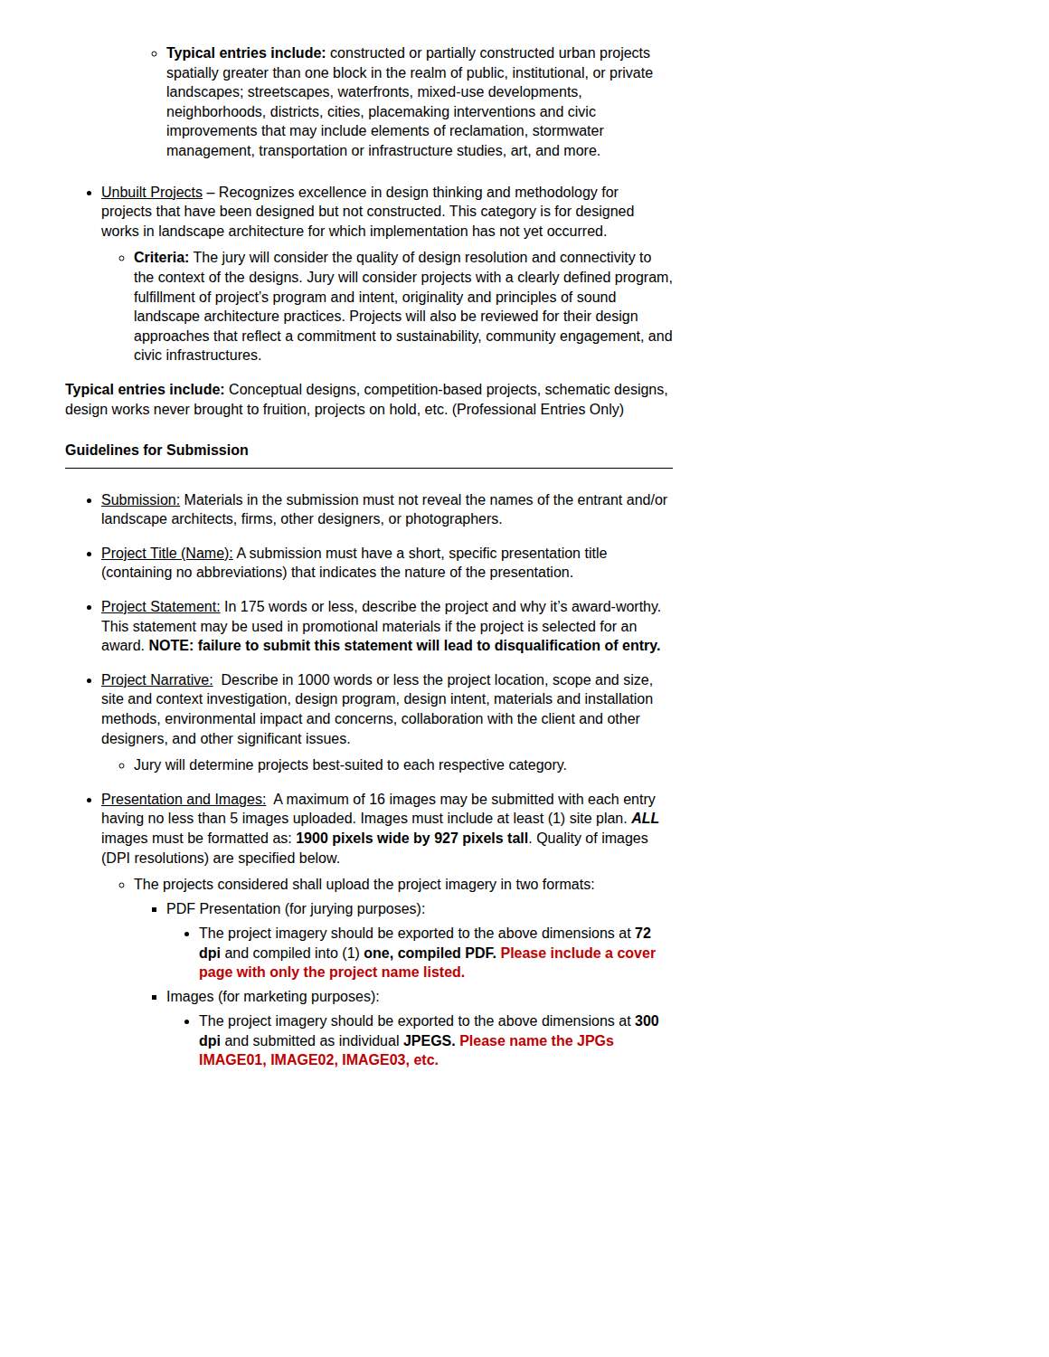Typical entries include: constructed or partially constructed urban projects spatially greater than one block in the realm of public, institutional, or private landscapes; streetscapes, waterfronts, mixed-use developments, neighborhoods, districts, cities, placemaking interventions and civic improvements that may include elements of reclamation, stormwater management, transportation or infrastructure studies, art, and more.
Unbuilt Projects – Recognizes excellence in design thinking and methodology for projects that have been designed but not constructed. This category is for designed works in landscape architecture for which implementation has not yet occurred.
Criteria: The jury will consider the quality of design resolution and connectivity to the context of the designs. Jury will consider projects with a clearly defined program, fulfillment of project’s program and intent, originality and principles of sound landscape architecture practices. Projects will also be reviewed for their design approaches that reflect a commitment to sustainability, community engagement, and civic infrastructures.
Typical entries include: Conceptual designs, competition-based projects, schematic designs, design works never brought to fruition, projects on hold, etc. (Professional Entries Only)
Guidelines for Submission
Submission: Materials in the submission must not reveal the names of the entrant and/or landscape architects, firms, other designers, or photographers.
Project Title (Name): A submission must have a short, specific presentation title (containing no abbreviations) that indicates the nature of the presentation.
Project Statement: In 175 words or less, describe the project and why it’s award-worthy. This statement may be used in promotional materials if the project is selected for an award. NOTE: failure to submit this statement will lead to disqualification of entry.
Project Narrative: Describe in 1000 words or less the project location, scope and size, site and context investigation, design program, design intent, materials and installation methods, environmental impact and concerns, collaboration with the client and other designers, and other significant issues.
Jury will determine projects best-suited to each respective category.
Presentation and Images: A maximum of 16 images may be submitted with each entry having no less than 5 images uploaded. Images must include at least (1) site plan. ALL images must be formatted as: 1900 pixels wide by 927 pixels tall. Quality of images (DPI resolutions) are specified below.
The projects considered shall upload the project imagery in two formats:
PDF Presentation (for jurying purposes):
The project imagery should be exported to the above dimensions at 72 dpi and compiled into (1) one, compiled PDF. Please include a cover page with only the project name listed.
Images (for marketing purposes):
The project imagery should be exported to the above dimensions at 300 dpi and submitted as individual JPEGS. Please name the JPGs IMAGE01, IMAGE02, IMAGE03, etc.